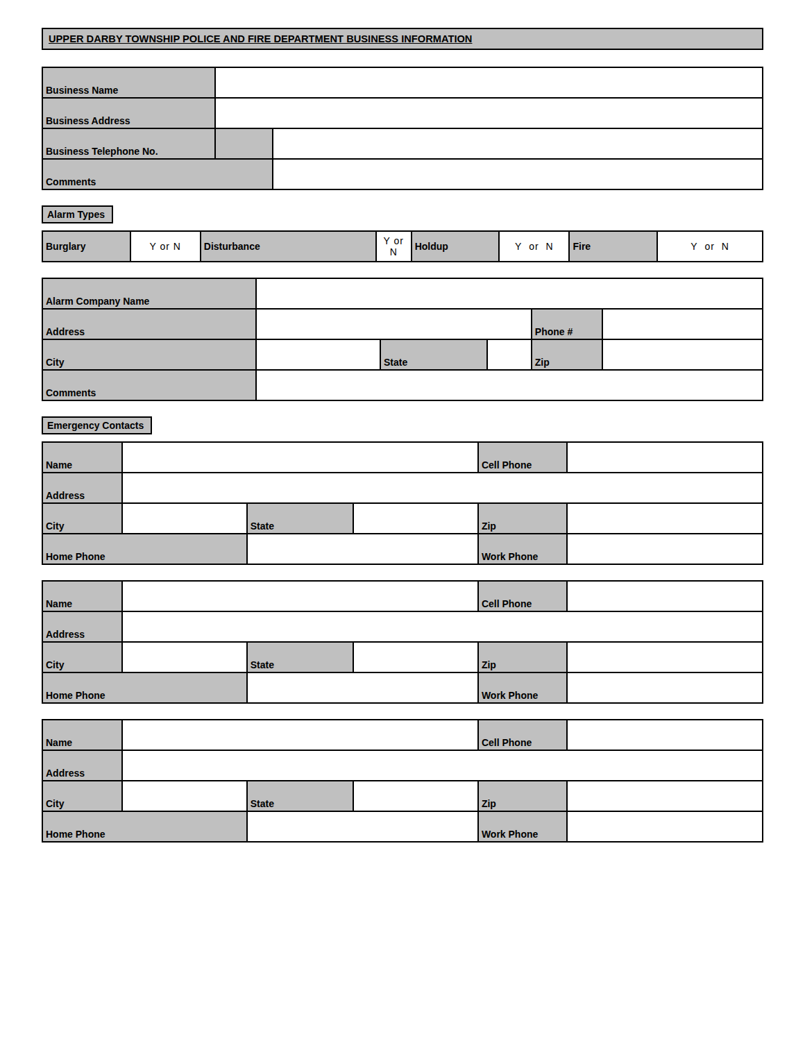UPPER DARBY TOWNSHIP POLICE AND FIRE DEPARTMENT BUSINESS INFORMATION
| Business Name | |
| Business Address | |
| Business Telephone No. | | |
| Comments | |
Alarm Types
| Burglary | Y or N | Disturbance | Y or N | Holdup | Y or N | Fire | Y or N |
| Alarm Company Name | |
| Address | | Phone # | |
| City | | State | | Zip | |
| Comments | |
Emergency Contacts
| Name | | Cell Phone | |
| Address | |
| City | | State | | Zip | |
| Home Phone | | Work Phone | |
| Name | | Cell Phone | |
| Address | |
| City | | State | | Zip | |
| Home Phone | | Work Phone | |
| Name | | Cell Phone | |
| Address | |
| City | | State | | Zip | |
| Home Phone | | Work Phone | |